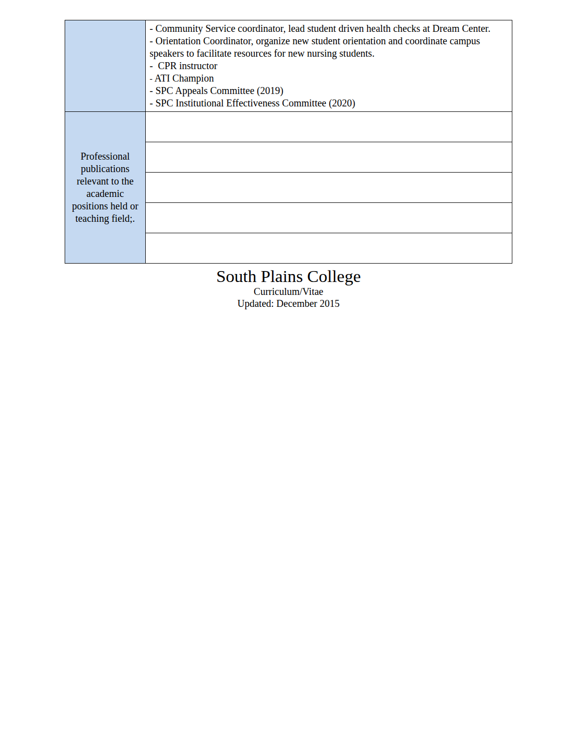| | - Community Service coordinator, lead student driven health checks at Dream Center. - Orientation Coordinator, organize new student orientation and coordinate campus speakers to facilitate resources for new nursing students. - CPR instructor - ATI Champion - SPC Appeals Committee (2019) - SPC Institutional Effectiveness Committee (2020) |
| Professional publications relevant to the academic positions held or teaching field;. | |
South Plains College
Curriculum/Vitae
Updated: December 2015